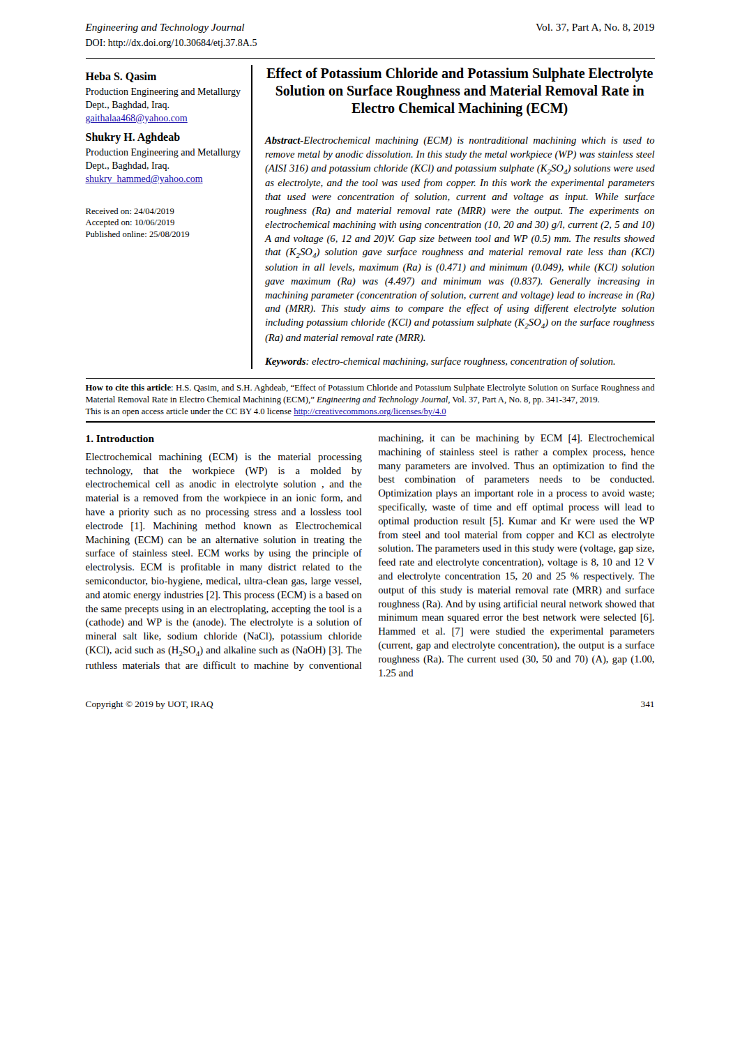Engineering and Technology Journal Vol. 37, Part A, No. 8, 2019
DOI: http://dx.doi.org/10.30684/etj.37.8A.5
Heba S. Qasim
Production Engineering and Metallurgy Dept., Baghdad, Iraq.
gaithalaa468@yahoo.com
Shukry H. Aghdeab
Production Engineering and Metallurgy Dept., Baghdad, Iraq.
shukry_hammed@yahoo.com
Received on: 24/04/2019
Accepted on: 10/06/2019
Published online: 25/08/2019
Effect of Potassium Chloride and Potassium Sulphate Electrolyte Solution on Surface Roughness and Material Removal Rate in Electro Chemical Machining (ECM)
Abstract-Electrochemical machining (ECM) is nontraditional machining which is used to remove metal by anodic dissolution. In this study the metal workpiece (WP) was stainless steel (AISI 316) and potassium chloride (KCl) and potassium sulphate (K2SO4) solutions were used as electrolyte, and the tool was used from copper. In this work the experimental parameters that used were concentration of solution, current and voltage as input. While surface roughness (Ra) and material removal rate (MRR) were the output. The experiments on electrochemical machining with using concentration (10, 20 and 30) g/l, current (2, 5 and 10) A and voltage (6, 12 and 20)V. Gap size between tool and WP (0.5) mm. The results showed that (K2SO4) solution gave surface roughness and material removal rate less than (KCl) solution in all levels, maximum (Ra) is (0.471) and minimum (0.049), while (KCl) solution gave maximum (Ra) was (4.497) and minimum was (0.837). Generally increasing in machining parameter (concentration of solution, current and voltage) lead to increase in (Ra) and (MRR). This study aims to compare the effect of using different electrolyte solution including potassium chloride (KCl) and potassium sulphate (K2SO4) on the surface roughness (Ra) and material removal rate (MRR).
Keywords: electro-chemical machining, surface roughness, concentration of solution.
How to cite this article: H.S. Qasim, and S.H. Aghdeab, “Effect of Potassium Chloride and Potassium Sulphate Electrolyte Solution on Surface Roughness and Material Removal Rate in Electro Chemical Machining (ECM),” Engineering and Technology Journal, Vol. 37, Part A, No. 8, pp. 341-347, 2019.
This is an open access article under the CC BY 4.0 license http://creativecommons.org/licenses/by/4.0
1. Introduction
Electrochemical machining (ECM) is the material processing technology, that the workpiece (WP) is a molded by electrochemical cell as anodic in electrolyte solution , and the material is a removed from the workpiece in an ionic form, and have a priority such as no processing stress and a lossless tool electrode [1]. Machining method known as Electrochemical Machining (ECM) can be an alternative solution in treating the surface of stainless steel. ECM works by using the principle of electrolysis. ECM is profitable in many district related to the semiconductor, bio-hygiene, medical, ultra-clean gas, large vessel, and atomic energy industries [2]. This process (ECM) is a based on the same precepts using in an electroplating, accepting the tool is a (cathode) and WP is the (anode). The electrolyte is a solution of mineral salt like, sodium chloride (NaCl), potassium chloride (KCl), acid such as (H2SO4) and alkaline such as (NaOH) [3]. The ruthless materials that are difficult to machine by conventional machining, it can be machining by ECM [4]. Electrochemical machining of stainless steel is rather a complex process, hence many parameters are involved. Thus an optimization to find the best combination of parameters needs to be conducted. Optimization plays an important role in a process to avoid waste; specifically, waste of time and eff optimal process will lead to optimal production result [5]. Kumar and Kr were used the WP from steel and tool material from copper and KCl as electrolyte solution. The parameters used in this study were (voltage, gap size, feed rate and electrolyte concentration), voltage is 8, 10 and 12 V and electrolyte concentration 15, 20 and 25 % respectively. The output of this study is material removal rate (MRR) and surface roughness (Ra). And by using artificial neural network showed that minimum mean squared error the best network were selected [6]. Hammed et al. [7] were studied the experimental parameters (current, gap and electrolyte concentration), the output is a surface roughness (Ra). The current used (30, 50 and 70) (A), gap (1.00, 1.25 and
Copyright © 2019 by UOT, IRAQ 341